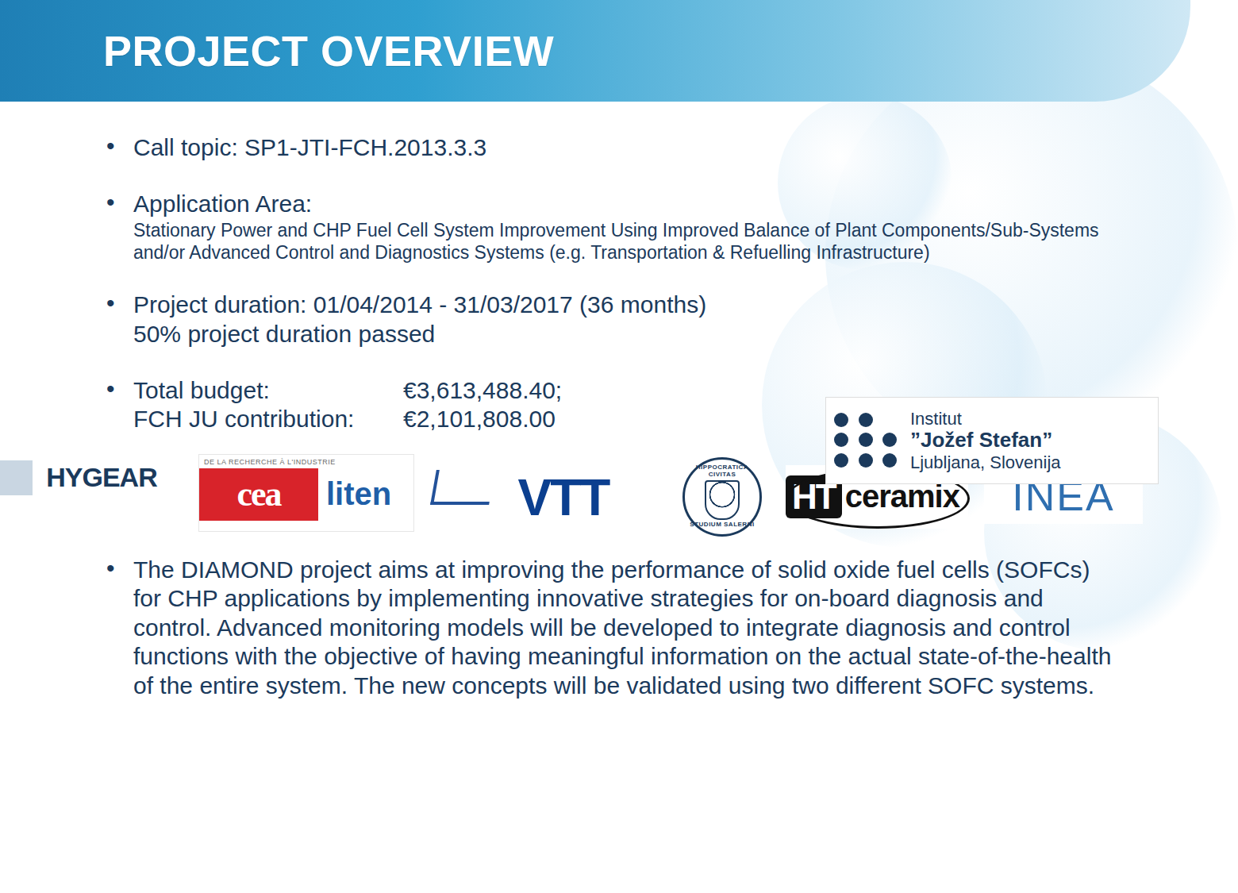PROJECT OVERVIEW
Call topic: SP1-JTI-FCH.2013.3.3
Application Area: Stationary Power and CHP Fuel Cell System Improvement Using Improved Balance of Plant Components/Sub-Systems and/or Advanced Control and Diagnostics Systems (e.g. Transportation & Refuelling Infrastructure)
Project duration: 01/04/2014 - 31/03/2017 (36 months)
50% project duration passed
Total budget:€3,613,488.40; FCH JU contribution:€2,101,808.00
Institut
”Jožef Stefan”
Ljubljana, Slovenija
HYGEAR
DE LA RECHERCHE À L'INDUSTRIE
cea
liten
VTT
HIPPOCRATICA CIVITAS
STUDIUM SALERNI
HT
ceramix
INEA
The DIAMOND project aims at improving the performance of solid oxide fuel cells (SOFCs) for CHP applications by implementing innovative strategies for on-board diagnosis and control. Advanced monitoring models will be developed to integrate diagnosis and control functions with the objective of having meaningful information on the actual state-of-the-health of the entire system. The new concepts will be validated using two different SOFC systems.